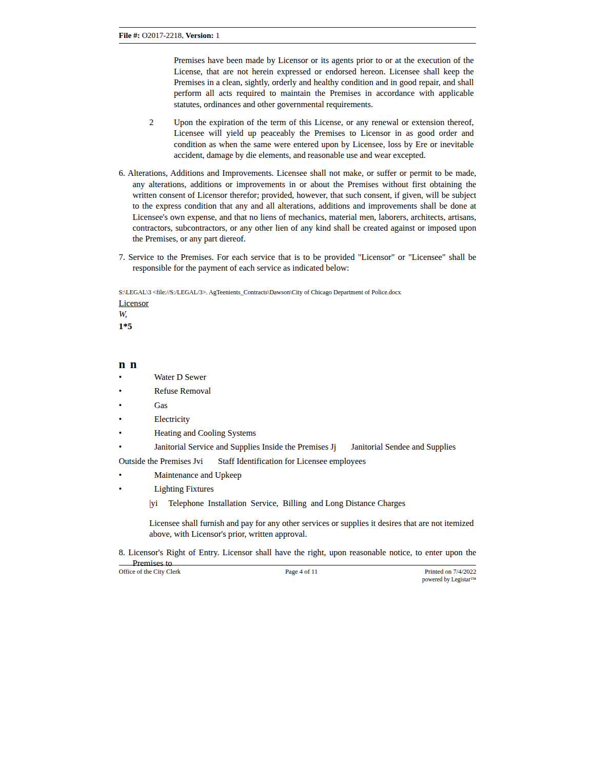File #: O2017-2218, Version: 1
Premises have been made by Licensor or its agents prior to or at the execution of the License, that are not herein expressed or endorsed hereon. Licensee shall keep the Premises in a clean, sightly, orderly and healthy condition and in good repair, and shall perform all acts required to maintain the Premises in accordance with applicable statutes, ordinances and other governmental requirements.
2
Upon the expiration of the term of this License, or any renewal or extension thereof, Licensee will yield up peaceably the Premises to Licensor in as good order and condition as when the same were entered upon by Licensee, loss by Ere or inevitable accident, damage by die elements, and reasonable use and wear excepted.
6. Alterations, Additions and Improvements. Licensee shall not make, or suffer or permit to be made, any alterations, additions or improvements in or about the Premises without first obtaining the written consent of Licensor therefor; provided, however, that such consent, if given, will be subject to the express condition that any and all alterations, additions and improvements shall be done at Licensee's own expense, and that no liens of mechanics, material men, laborers, architects, artisans, contractors, subcontractors, or any other lien of any kind shall be created against or imposed upon the Premises, or any part diereof.
7. Service to the Premises. For each service that is to be provided "Licensor" or "Licensee" shall be responsible for the payment of each service as indicated below:
S:\LEGAL\3 <file://S:/LEGAL/3>. AgTeenients_Contracts\Dawson\City of Chicago Department of Police.docx
Licensor
W,
1*5
n n
Water D Sewer
Refuse Removal
Gas
Electricity
Heating and Cooling Systems
Janitorial Service and Supplies Inside the Premises Jj Janitorial Sendee and Supplies
Outside the Premises Jvi Staff Identification for Licensee employees
Maintenance and Upkeep
Lighting Fixtures
|yi Telephone Installation Service, Billing and Long Distance Charges
Licensee shall furnish and pay for any other services or supplies it desires that are not itemized above, with Licensor's prior, written approval.
8. Licensor's Right of Entry. Licensor shall have the right, upon reasonable notice, to enter upon the Premises to
Office of the City Clerk
Page 4 of 11
Printed on 7/4/2022powered by Legistar™